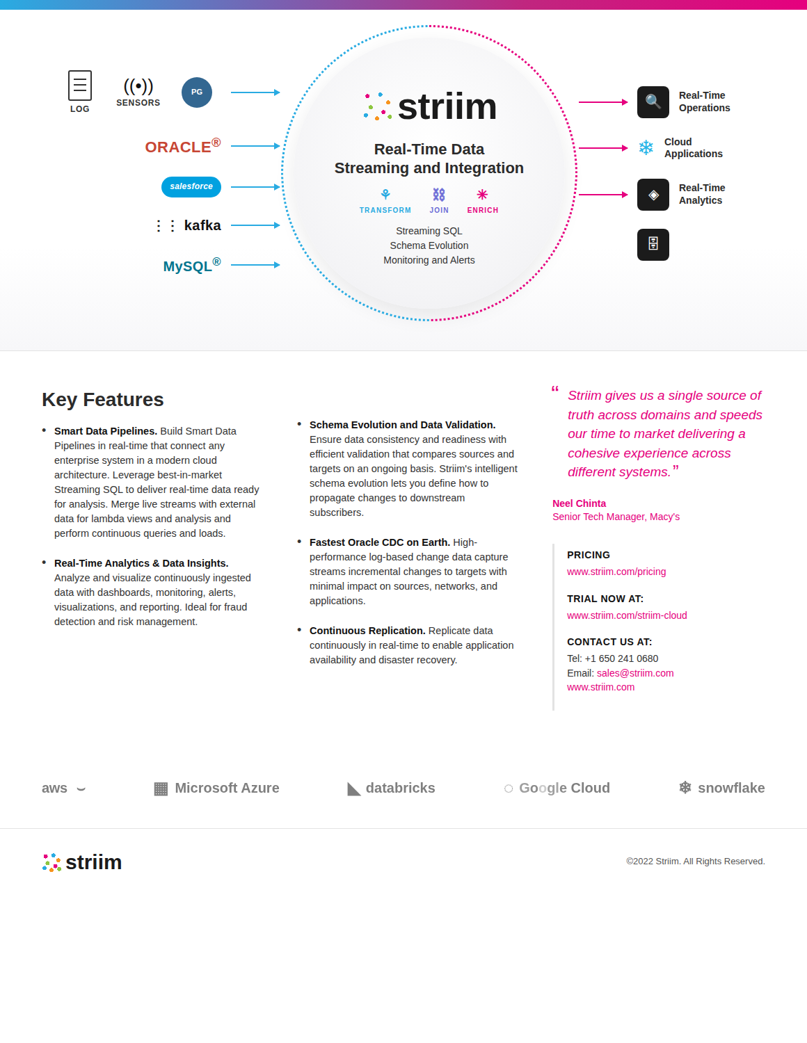LOG
((•)) SENSORS
PG
ORACLE®
salesforce
⋮⋮ kafka
MySQL®
striim
Real-Time Data
Streaming and Integration
⚘ TRANSFORM
⛓ JOIN
✳ ENRICH
Streaming SQL
Schema Evolution
Monitoring and Alerts
🔍 Real-Time
Operations
❄ Cloud
Applications
◈ Real-Time
Analytics
🗄
Key Features
Smart Data Pipelines. Build Smart Data Pipelines in real-time that connect any enterprise system in a modern cloud architecture. Leverage best-in-market Streaming SQL to deliver real-time data ready for analysis. Merge live streams with external data for lambda views and analysis and perform continuous queries and loads.
Real-Time Analytics & Data Insights. Analyze and visualize continuously ingested data with dashboards, monitoring, alerts, visualizations, and reporting. Ideal for fraud detection and risk management.
Schema Evolution and Data Validation. Ensure data consistency and readiness with efficient validation that compares sources and targets on an ongoing basis. Striim's intelligent schema evolution lets you define how to propagate changes to downstream subscribers.
Fastest Oracle CDC on Earth. High-performance log-based change data capture streams incremental changes to targets with minimal impact on sources, networks, and applications.
Continuous Replication. Replicate data continuously in real-time to enable application availability and disaster recovery.
“Striim gives us a single source of truth across domains and speeds our time to market delivering a cohesive experience across different systems.”
Neel Chinta
Senior Tech Manager, Macy's
PRICING
www.striim.com/pricing
TRIAL NOW AT:
www.striim.com/striim-cloud
CONTACT US AT:
Tel: +1 650 241 0680
Email: sales@striim.com
www.striim.com
aws ⌣ ▦ Microsoft Azure ◣ databricks ◌ Google Cloud ❄ snowflake
striim
©2022 Striim. All Rights Reserved.